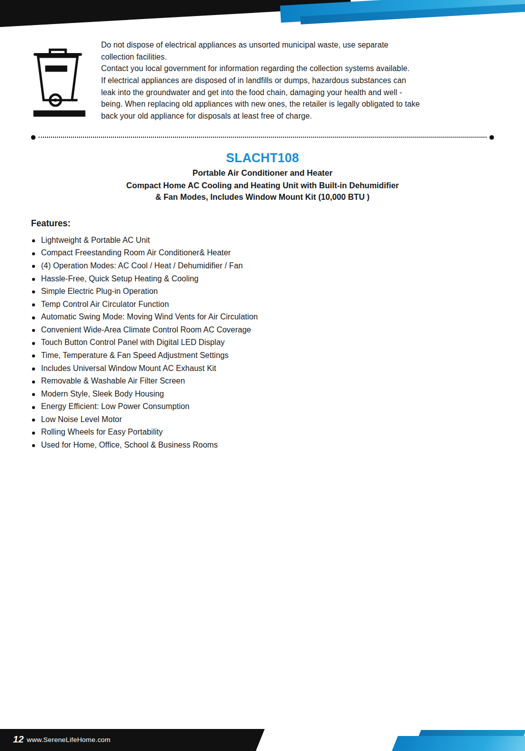Do not dispose of electrical appliances as unsorted municipal waste, use separate collection facilities.
Contact you local government for information regarding the collection systems available.
If electrical appliances are disposed of in landfills or dumps, hazardous substances can leak into the groundwater and get into the food chain, damaging your health and well -being. When replacing old appliances with new ones, the retailer is legally obligated to take back your old appliance for disposals at least free of charge.
SLACHT108
Portable Air Conditioner and Heater
Compact Home AC Cooling and Heating Unit with Built-in Dehumidifier
& Fan Modes, Includes Window Mount Kit (10,000 BTU )
Features:
Lightweight & Portable AC Unit
Compact Freestanding Room Air Conditioner& Heater
(4) Operation Modes: AC Cool / Heat / Dehumidifier / Fan
Hassle-Free, Quick Setup Heating & Cooling
Simple Electric Plug-in Operation
Temp Control Air Circulator Function
Automatic Swing Mode: Moving Wind Vents for Air Circulation
Convenient Wide-Area Climate Control Room AC Coverage
Touch Button Control Panel with Digital LED Display
Time, Temperature & Fan Speed Adjustment Settings
Includes Universal Window Mount AC Exhaust Kit
Removable & Washable Air Filter Screen
Modern Style, Sleek Body Housing
Energy Efficient: Low Power Consumption
Low Noise Level Motor
Rolling Wheels for Easy Portability
Used for Home, Office, School & Business Rooms
12www.SereneLifeHome.com